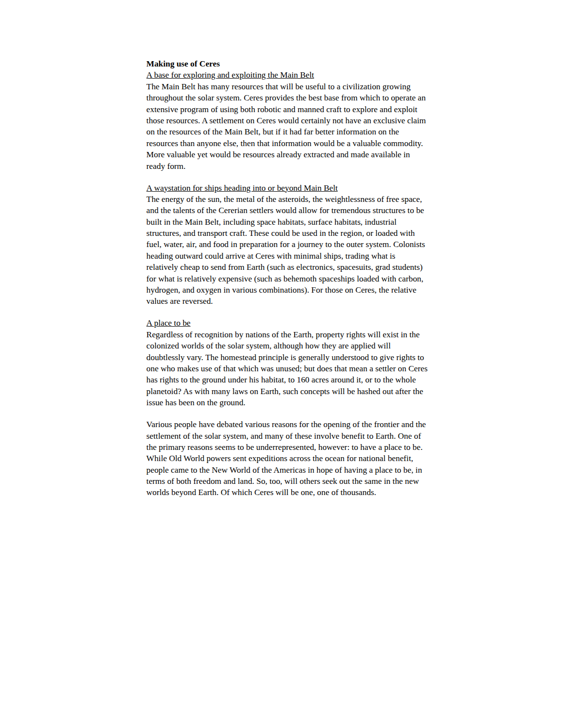Making use of Ceres
A base for exploring and exploiting the Main Belt
The Main Belt has many resources that will be useful to a civilization growing throughout the solar system. Ceres provides the best base from which to operate an extensive program of using both robotic and manned craft to explore and exploit those resources. A settlement on Ceres would certainly not have an exclusive claim on the resources of the Main Belt, but if it had far better information on the resources than anyone else, then that information would be a valuable commodity. More valuable yet would be resources already extracted and made available in ready form.
A waystation for ships heading into or beyond Main Belt
The energy of the sun, the metal of the asteroids, the weightlessness of free space, and the talents of the Cererian settlers would allow for tremendous structures to be built in the Main Belt, including space habitats, surface habitats, industrial structures, and transport craft. These could be used in the region, or loaded with fuel, water, air, and food in preparation for a journey to the outer system. Colonists heading outward could arrive at Ceres with minimal ships, trading what is relatively cheap to send from Earth (such as electronics, spacesuits, grad students) for what is relatively expensive (such as behemoth spaceships loaded with carbon, hydrogen, and oxygen in various combinations). For those on Ceres, the relative values are reversed.
A place to be
Regardless of recognition by nations of the Earth, property rights will exist in the colonized worlds of the solar system, although how they are applied will doubtlessly vary. The homestead principle is generally understood to give rights to one who makes use of that which was unused; but does that mean a settler on Ceres has rights to the ground under his habitat, to 160 acres around it, or to the whole planetoid? As with many laws on Earth, such concepts will be hashed out after the issue has been on the ground.
Various people have debated various reasons for the opening of the frontier and the settlement of the solar system, and many of these involve benefit to Earth. One of the primary reasons seems to be underrepresented, however: to have a place to be. While Old World powers sent expeditions across the ocean for national benefit, people came to the New World of the Americas in hope of having a place to be, in terms of both freedom and land. So, too, will others seek out the same in the new worlds beyond Earth. Of which Ceres will be one, one of thousands.